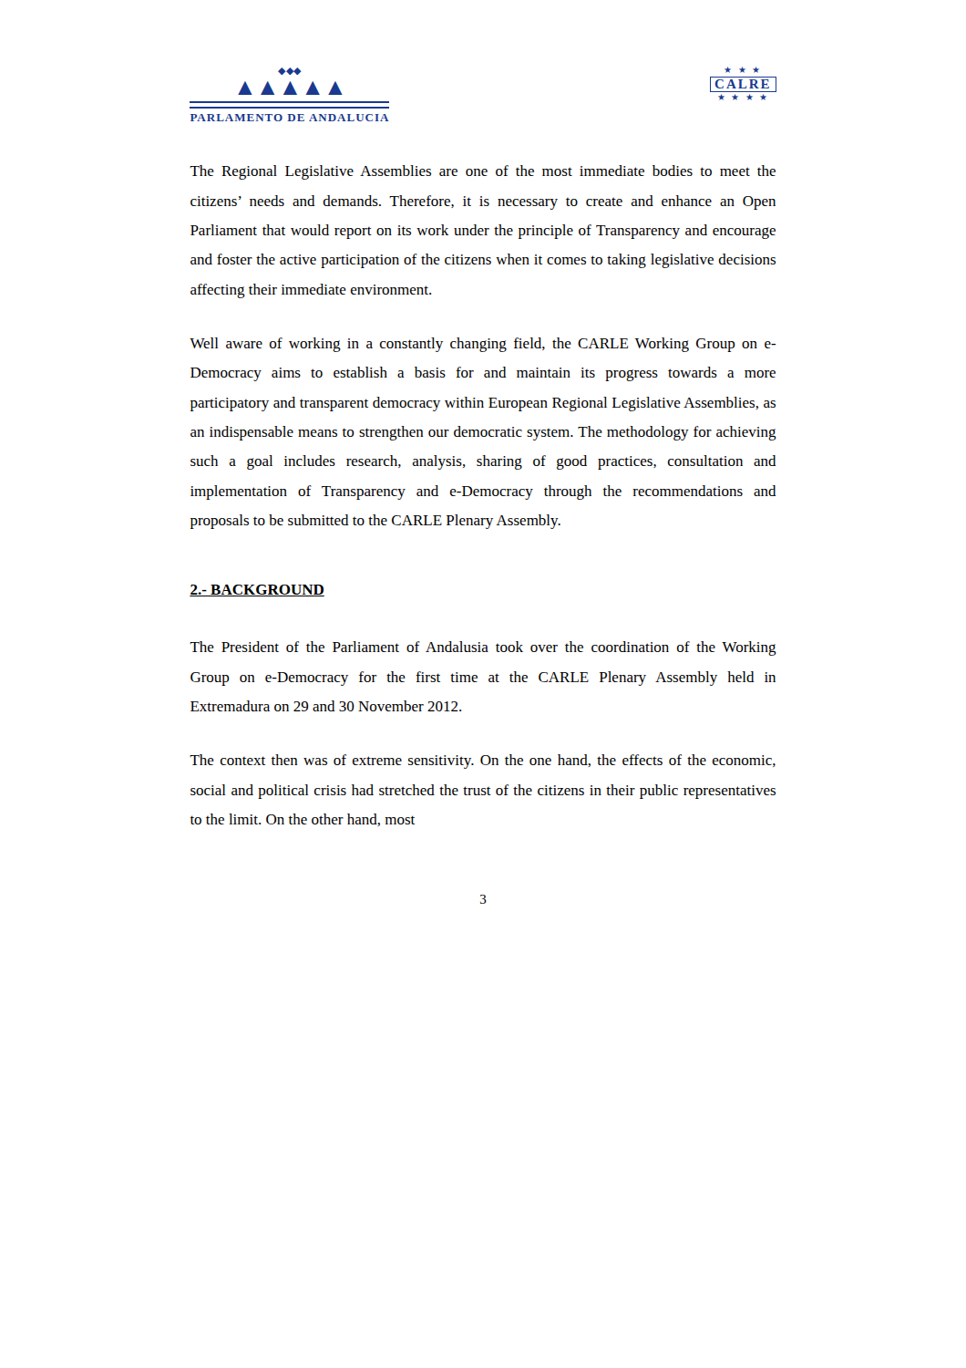◆◆◆
▲▲▲▲▲
PARLAMENTO DE ANDALUCIA
★ ★ ★
CALRE
★ ★ ★ ★
The Regional Legislative Assemblies are one of the most immediate bodies to meet the citizens’ needs and demands. Therefore, it is necessary to create and enhance an Open Parliament that would report on its work under the principle of Transparency and encourage and foster the active participation of the citizens when it comes to taking legislative decisions affecting their immediate environment.
Well aware of working in a constantly changing field, the CARLE Working Group on e-Democracy aims to establish a basis for and maintain its progress towards a more participatory and transparent democracy within European Regional Legislative Assemblies, as an indispensable means to strengthen our democratic system. The methodology for achieving such a goal includes research, analysis, sharing of good practices, consultation and implementation of Transparency and e-Democracy through the recommendations and proposals to be submitted to the CARLE Plenary Assembly.
2.- BACKGROUND
The President of the Parliament of Andalusia took over the coordination of the Working Group on e-Democracy for the first time at the CARLE Plenary Assembly held in Extremadura on 29 and 30 November 2012.
The context then was of extreme sensitivity. On the one hand, the effects of the economic, social and political crisis had stretched the trust of the citizens in their public representatives to the limit. On the other hand, most
3